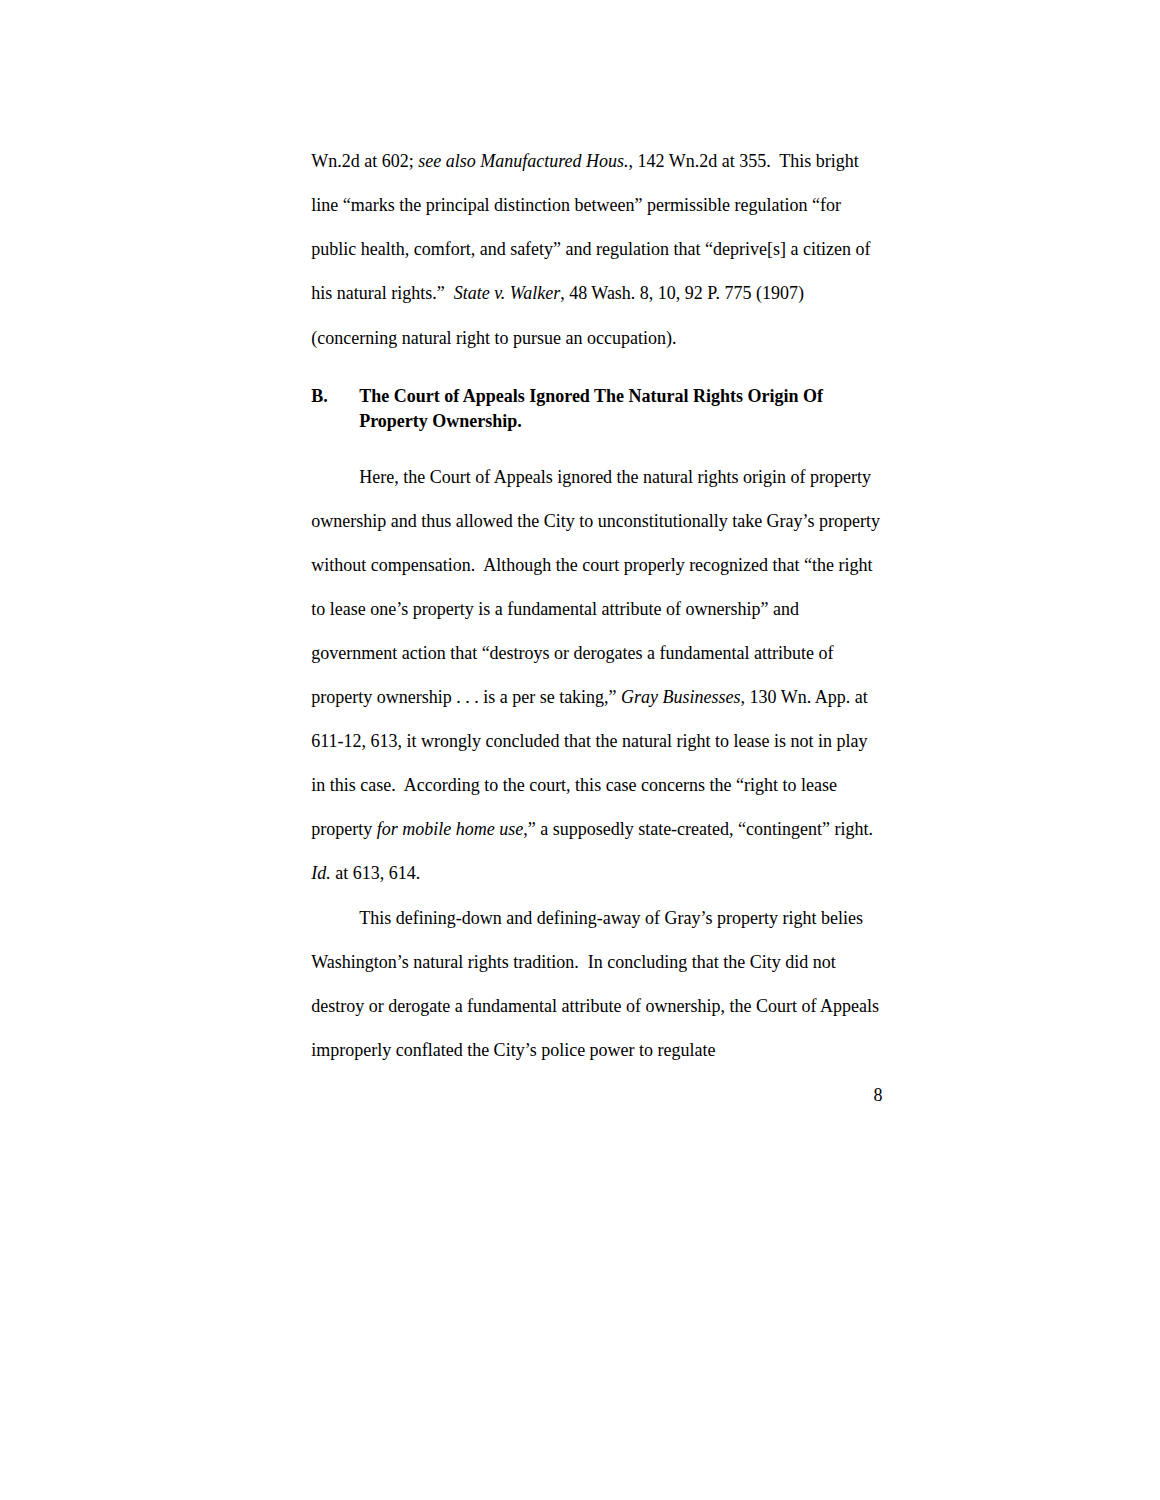Wn.2d at 602; see also Manufactured Hous., 142 Wn.2d at 355. This bright line “marks the principal distinction between” permissible regulation “for public health, comfort, and safety” and regulation that “deprive[s] a citizen of his natural rights.” State v. Walker, 48 Wash. 8, 10, 92 P. 775 (1907) (concerning natural right to pursue an occupation).
B.
The Court of Appeals Ignored The Natural Rights Origin Of
Property Ownership.
Here, the Court of Appeals ignored the natural rights origin of property ownership and thus allowed the City to unconstitutionally take Gray’s property without compensation. Although the court properly recognized that “the right to lease one’s property is a fundamental attribute of ownership” and government action that “destroys or derogates a fundamental attribute of property ownership . . . is a per se taking,” Gray Businesses, 130 Wn. App. at 611-12, 613, it wrongly concluded that the natural right to lease is not in play in this case. According to the court, this case concerns the “right to lease property for mobile home use,” a supposedly state-created, “contingent” right. Id. at 613, 614.
This defining-down and defining-away of Gray’s property right belies Washington’s natural rights tradition. In concluding that the City did not destroy or derogate a fundamental attribute of ownership, the Court of Appeals improperly conflated the City’s police power to regulate
8